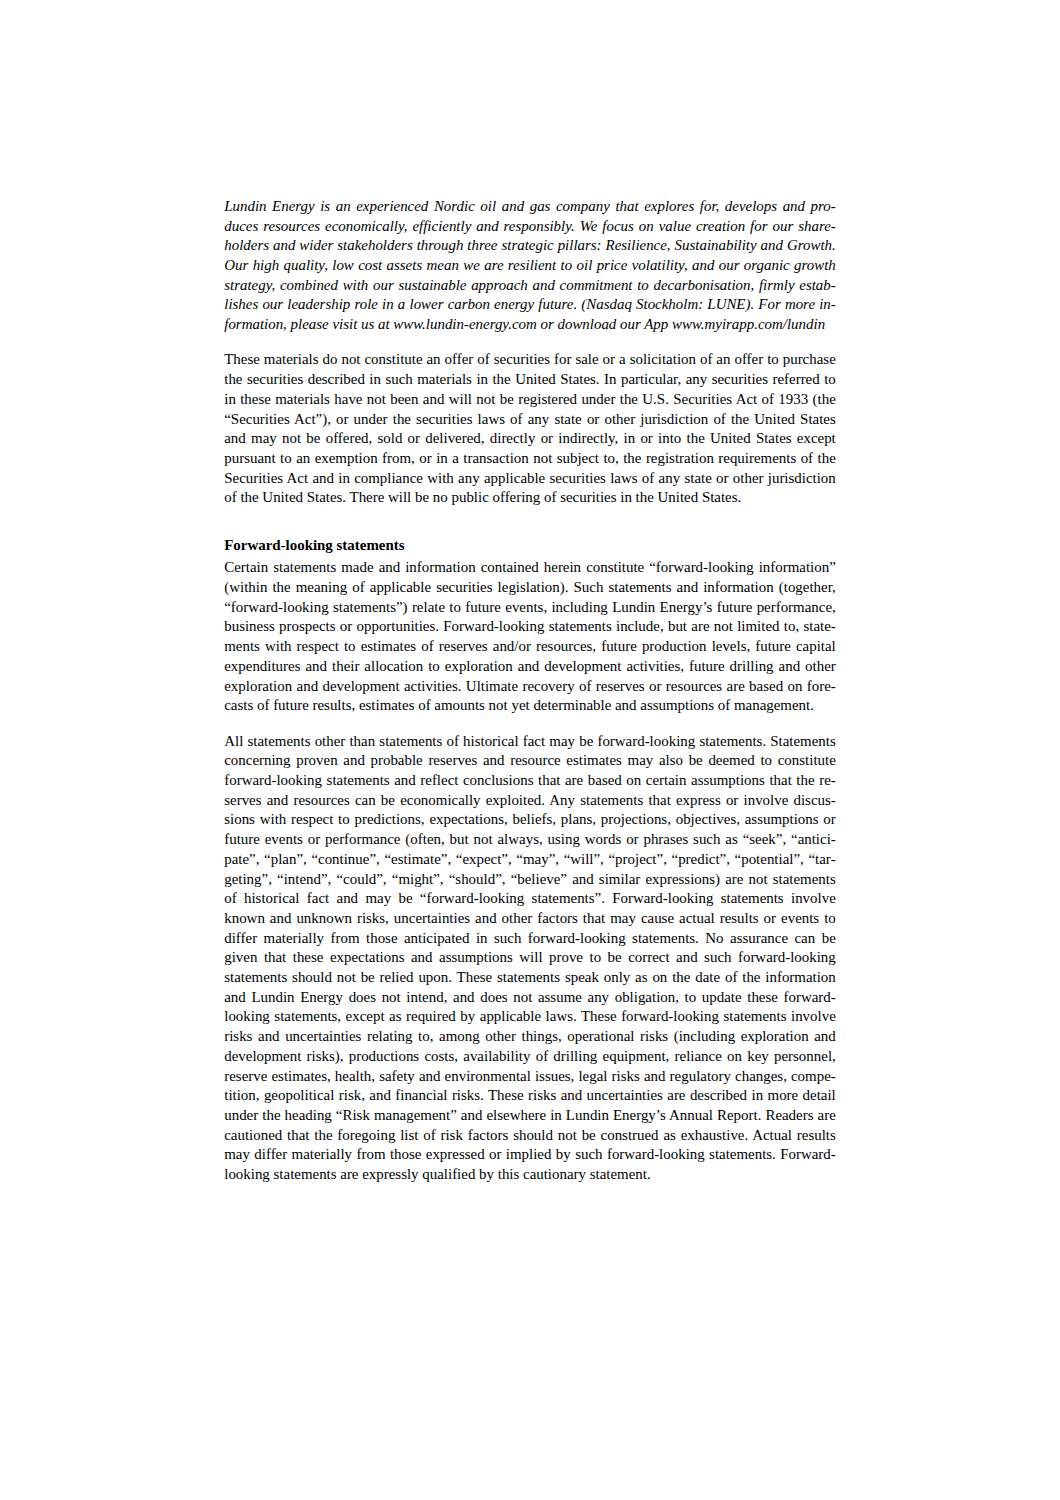Lundin Energy is an experienced Nordic oil and gas company that explores for, develops and produces resources economically, efficiently and responsibly. We focus on value creation for our shareholders and wider stakeholders through three strategic pillars: Resilience, Sustainability and Growth. Our high quality, low cost assets mean we are resilient to oil price volatility, and our organic growth strategy, combined with our sustainable approach and commitment to decarbonisation, firmly establishes our leadership role in a lower carbon energy future. (Nasdaq Stockholm: LUNE). For more information, please visit us at www.lundin-energy.com or download our App www.myirapp.com/lundin
These materials do not constitute an offer of securities for sale or a solicitation of an offer to purchase the securities described in such materials in the United States. In particular, any securities referred to in these materials have not been and will not be registered under the U.S. Securities Act of 1933 (the “Securities Act”), or under the securities laws of any state or other jurisdiction of the United States and may not be offered, sold or delivered, directly or indirectly, in or into the United States except pursuant to an exemption from, or in a transaction not subject to, the registration requirements of the Securities Act and in compliance with any applicable securities laws of any state or other jurisdiction of the United States. There will be no public offering of securities in the United States.
Forward-looking statements
Certain statements made and information contained herein constitute “forward-looking information” (within the meaning of applicable securities legislation). Such statements and information (together, “forward-looking statements”) relate to future events, including Lundin Energy’s future performance, business prospects or opportunities. Forward-looking statements include, but are not limited to, statements with respect to estimates of reserves and/or resources, future production levels, future capital expenditures and their allocation to exploration and development activities, future drilling and other exploration and development activities. Ultimate recovery of reserves or resources are based on forecasts of future results, estimates of amounts not yet determinable and assumptions of management.
All statements other than statements of historical fact may be forward-looking statements. Statements concerning proven and probable reserves and resource estimates may also be deemed to constitute forward-looking statements and reflect conclusions that are based on certain assumptions that the reserves and resources can be economically exploited. Any statements that express or involve discussions with respect to predictions, expectations, beliefs, plans, projections, objectives, assumptions or future events or performance (often, but not always, using words or phrases such as “seek”, “anticipate”, “plan”, “continue”, “estimate”, “expect”, “may”, “will”, “project”, “predict”, “potential”, “targeting”, “intend”, “could”, “might”, “should”, “believe” and similar expressions) are not statements of historical fact and may be “forward-looking statements”. Forward-looking statements involve known and unknown risks, uncertainties and other factors that may cause actual results or events to differ materially from those anticipated in such forward-looking statements. No assurance can be given that these expectations and assumptions will prove to be correct and such forward-looking statements should not be relied upon. These statements speak only as on the date of the information and Lundin Energy does not intend, and does not assume any obligation, to update these forward-looking statements, except as required by applicable laws. These forward-looking statements involve risks and uncertainties relating to, among other things, operational risks (including exploration and development risks), productions costs, availability of drilling equipment, reliance on key personnel, reserve estimates, health, safety and environmental issues, legal risks and regulatory changes, competition, geopolitical risk, and financial risks. These risks and uncertainties are described in more detail under the heading “Risk management” and elsewhere in Lundin Energy’s Annual Report. Readers are cautioned that the foregoing list of risk factors should not be construed as exhaustive. Actual results may differ materially from those expressed or implied by such forward-looking statements. Forward-looking statements are expressly qualified by this cautionary statement.